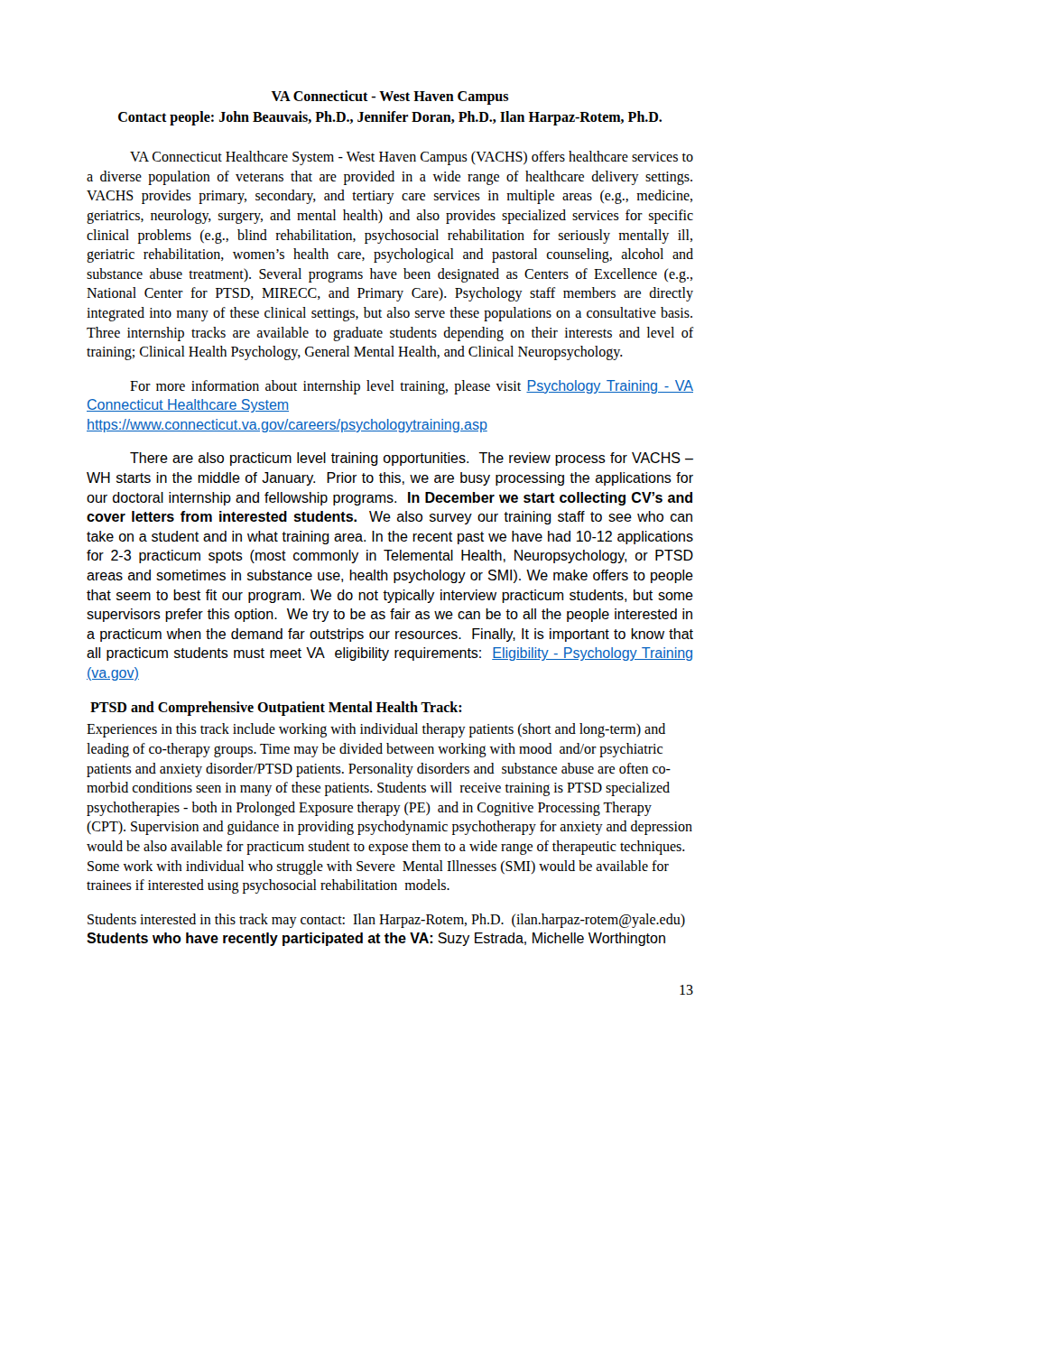VA Connecticut - West Haven Campus
Contact people: John Beauvais, Ph.D., Jennifer Doran, Ph.D., Ilan Harpaz-Rotem, Ph.D.
VA Connecticut Healthcare System - West Haven Campus (VACHS) offers healthcare services to a diverse population of veterans that are provided in a wide range of healthcare delivery settings. VACHS provides primary, secondary, and tertiary care services in multiple areas (e.g., medicine, geriatrics, neurology, surgery, and mental health) and also provides specialized services for specific clinical problems (e.g., blind rehabilitation, psychosocial rehabilitation for seriously mentally ill, geriatric rehabilitation, women’s health care, psychological and pastoral counseling, alcohol and substance abuse treatment). Several programs have been designated as Centers of Excellence (e.g., National Center for PTSD, MIRECC, and Primary Care). Psychology staff members are directly integrated into many of these clinical settings, but also serve these populations on a consultative basis. Three internship tracks are available to graduate students depending on their interests and level of training; Clinical Health Psychology, General Mental Health, and Clinical Neuropsychology.
For more information about internship level training, please visit Psychology Training - VA Connecticut Healthcare System
https://www.connecticut.va.gov/careers/psychologytraining.asp
There are also practicum level training opportunities. The review process for VACHS – WH starts in the middle of January. Prior to this, we are busy processing the applications for our doctoral internship and fellowship programs. In December we start collecting CV’s and cover letters from interested students. We also survey our training staff to see who can take on a student and in what training area. In the recent past we have had 10-12 applications for 2-3 practicum spots (most commonly in Telemental Health, Neuropsychology, or PTSD areas and sometimes in substance use, health psychology or SMI). We make offers to people that seem to best fit our program. We do not typically interview practicum students, but some supervisors prefer this option. We try to be as fair as we can be to all the people interested in a practicum when the demand far outstrips our resources. Finally, It is important to know that all practicum students must meet VA eligibility requirements: Eligibility - Psychology Training (va.gov)
PTSD and Comprehensive Outpatient Mental Health Track:
Experiences in this track include working with individual therapy patients (short and long-term) and leading of co-therapy groups. Time may be divided between working with mood and/or psychiatric patients and anxiety disorder/PTSD patients. Personality disorders and substance abuse are often co-morbid conditions seen in many of these patients. Students will receive training is PTSD specialized psychotherapies - both in Prolonged Exposure therapy (PE) and in Cognitive Processing Therapy (CPT). Supervision and guidance in providing psychodynamic psychotherapy for anxiety and depression would be also available for practicum student to expose them to a wide range of therapeutic techniques. Some work with individual who struggle with Severe Mental Illnesses (SMI) would be available for trainees if interested using psychosocial rehabilitation models.
Students interested in this track may contact: Ilan Harpaz-Rotem, Ph.D. (ilan.harpaz-rotem@yale.edu)
Students who have recently participated at the VA: Suzy Estrada, Michelle Worthington
13